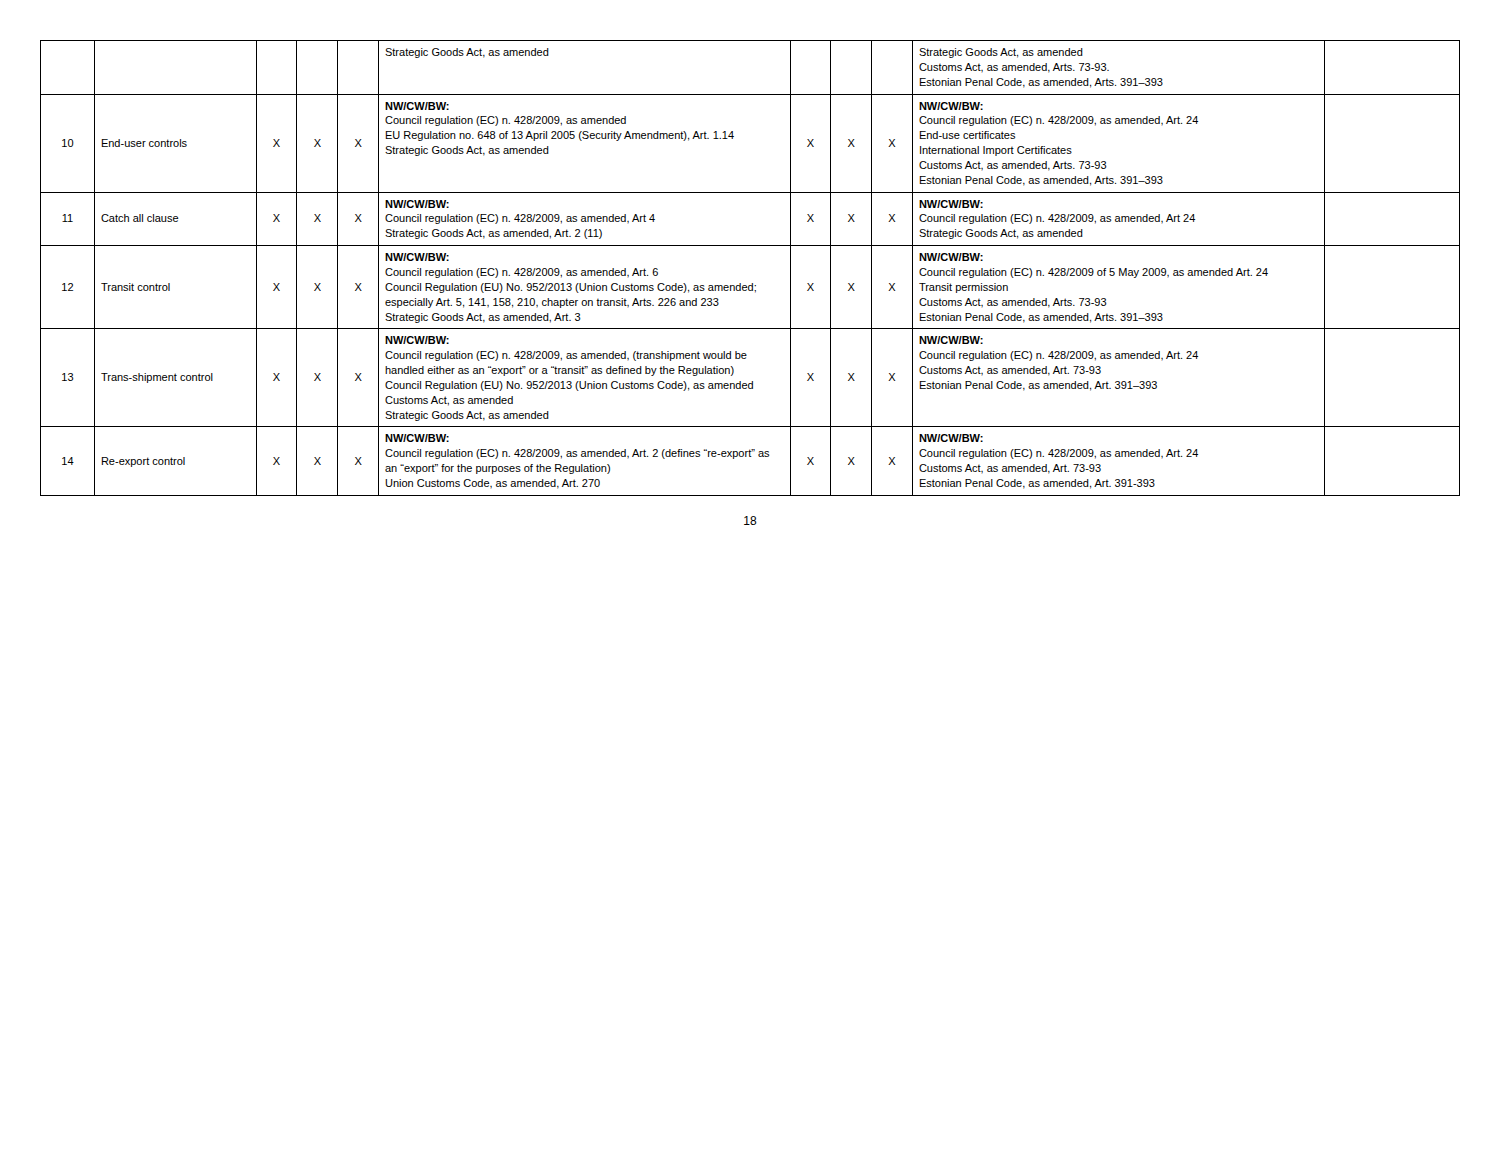| | | | | | Strategic Goods Act, as amended | | | | Strategic Goods Act, as amended Customs Act, as amended, Arts. 73-93. Estonian Penal Code, as amended, Arts. 391–393 | |
| 10 | End-user controls | X | X | X | NW/CW/BW: Council regulation (EC) n. 428/2009, as amended EU Regulation no. 648 of 13 April 2005 (Security Amendment), Art. 1.14 Strategic Goods Act, as amended | X | X | X | NW/CW/BW: Council regulation (EC) n. 428/2009, as amended, Art. 24 End-use certificates International Import Certificates Customs Act, as amended, Arts. 73-93 Estonian Penal Code, as amended, Arts. 391–393 | |
| 11 | Catch all clause | X | X | X | NW/CW/BW: Council regulation (EC) n. 428/2009, as amended, Art 4 Strategic Goods Act, as amended, Art. 2 (11) | X | X | X | NW/CW/BW: Council regulation (EC) n. 428/2009, as amended, Art 24 Strategic Goods Act, as amended | |
| 12 | Transit control | X | X | X | NW/CW/BW: Council regulation (EC) n. 428/2009, as amended, Art. 6 Council Regulation (EU) No. 952/2013 (Union Customs Code), as amended; especially Art. 5, 141, 158, 210, chapter on transit, Arts. 226 and 233 Strategic Goods Act, as amended, Art. 3 | X | X | X | NW/CW/BW: Council regulation (EC) n. 428/2009 of 5 May 2009, as amended Art. 24 Transit permission Customs Act, as amended, Arts. 73-93 Estonian Penal Code, as amended, Arts. 391–393 | |
| 13 | Trans-shipment control | X | X | X | NW/CW/BW: Council regulation (EC) n. 428/2009, as amended, (transhipment would be handled either as an “export” or a “transit” as defined by the Regulation) Council Regulation (EU) No. 952/2013 (Union Customs Code), as amended Customs Act, as amended Strategic Goods Act, as amended | X | X | X | NW/CW/BW: Council regulation (EC) n. 428/2009, as amended, Art. 24 Customs Act, as amended, Art. 73-93 Estonian Penal Code, as amended, Art. 391–393 | |
| 14 | Re-export control | X | X | X | NW/CW/BW: Council regulation (EC) n. 428/2009, as amended, Art. 2 (defines “re-export” as an “export” for the purposes of the Regulation) Union Customs Code, as amended, Art. 270 | X | X | X | NW/CW/BW: Council regulation (EC) n. 428/2009, as amended, Art. 24 Customs Act, as amended, Art. 73-93 Estonian Penal Code, as amended, Art. 391-393 | |
18